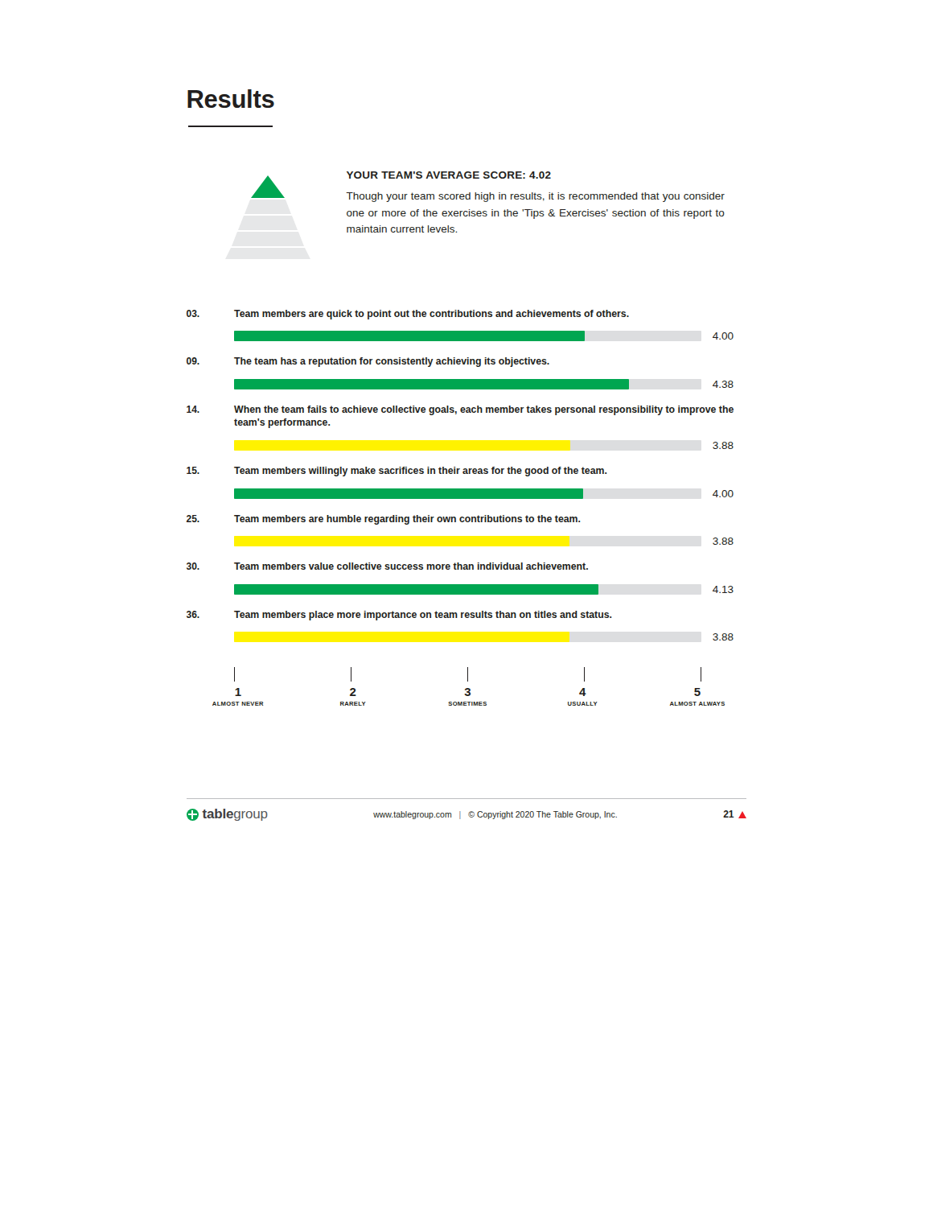Results
YOUR TEAM'S AVERAGE SCORE: 4.02
Though your team scored high in results, it is recommended that you consider one or more of the exercises in the 'Tips & Exercises' section of this report to maintain current levels.
03.
Team members are quick to point out the contributions and achievements of others.
4.00
09.
The team has a reputation for consistently achieving its objectives.
4.38
14.
When the team fails to achieve collective goals, each member takes personal responsibility to improve the team's performance.
3.88
15.
Team members willingly make sacrifices in their areas for the good of the team.
4.00
25.
Team members are humble regarding their own contributions to the team.
3.88
30.
Team members value collective success more than individual achievement.
4.13
36.
Team members place more importance on team results than on titles and status.
3.88
1 ALMOST NEVER
2 RARELY
3 SOMETIMES
4 USUALLY
5 ALMOST ALWAYS
tablegroup
www.tablegroup.com | © Copyright 2020 The Table Group, Inc.
21